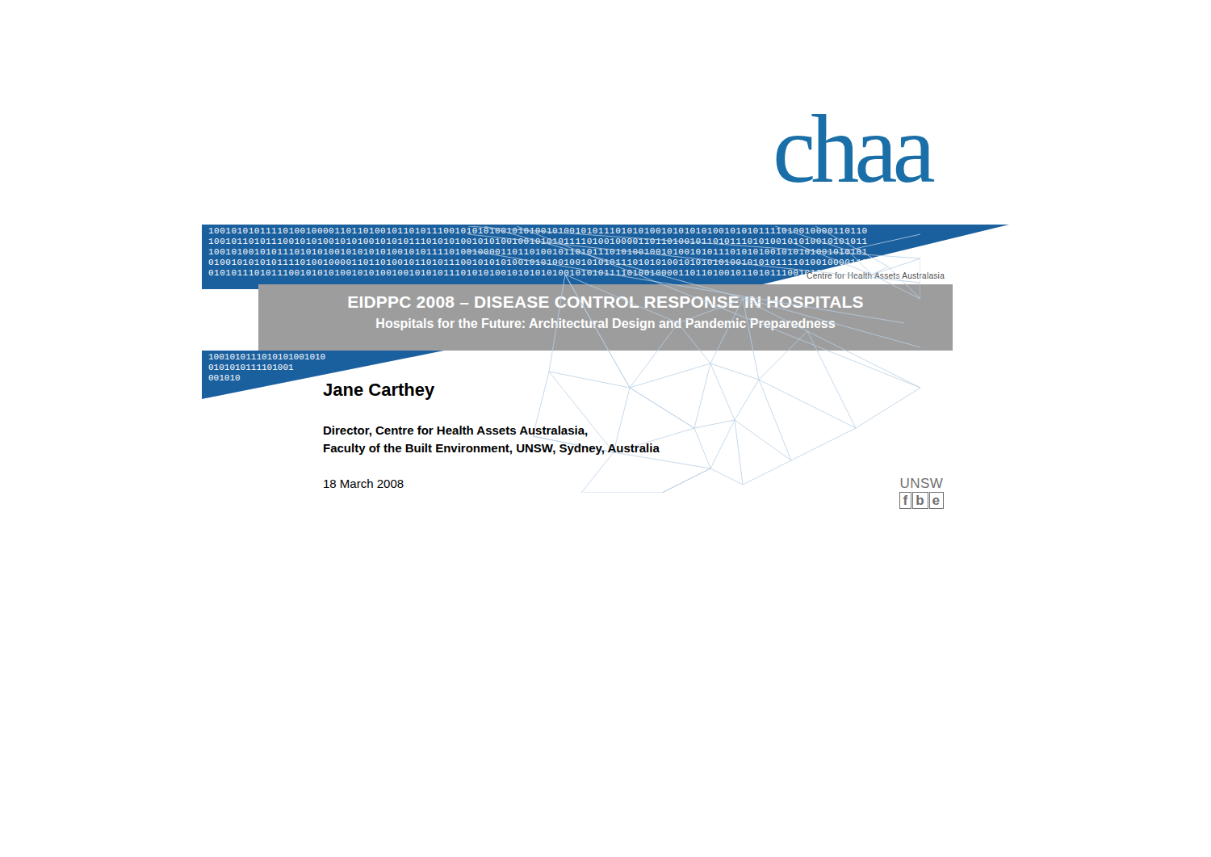chaa
1001010101111010010000110110100101101011100101010100101010010100101011101010100101010101001010101111010010000110110
1001011010111001010100101010010101011101010100101010010010101011110100100001101101001011010111010100101010010101011
1001010010101110101010010101010100101011110100100001101101001011010111010100100101001010111010101001010101001010101
0100101010101111010010000110110100101101011100101010100101010010010101011101010100101010101001010101111010010000110
0101011101011100101010100101010010010101011101010100101010101001010101111010010000110110100101101011100101010100101
Centre for Health Assets Australasia
EIDPPC 2008 – DISEASE CONTROL RESPONSE IN HOSPITALS
Hospitals for the Future: Architectural Design and Pandemic Preparedness
1001010111010101001010
0101010111101001
001010
Jane Carthey
Director, Centre for Health Assets Australasia,
Faculty of the Built Environment, UNSW, Sydney, Australia
18 March 2008
UNSW
fbe